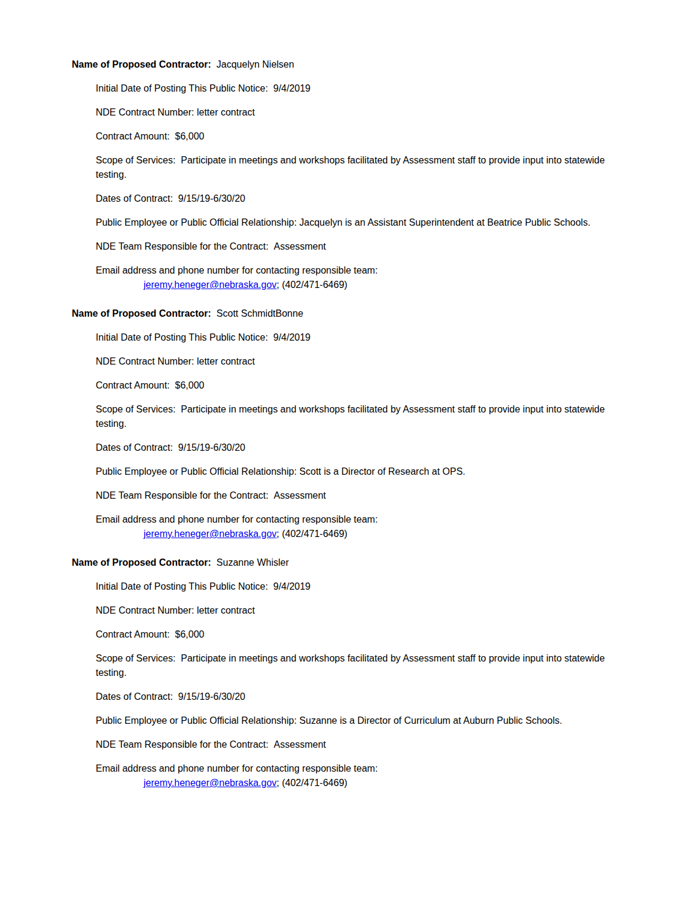Name of Proposed Contractor: Jacquelyn Nielsen
Initial Date of Posting This Public Notice: 9/4/2019
NDE Contract Number: letter contract
Contract Amount: $6,000
Scope of Services: Participate in meetings and workshops facilitated by Assessment staff to provide input into statewide testing.
Dates of Contract: 9/15/19-6/30/20
Public Employee or Public Official Relationship: Jacquelyn is an Assistant Superintendent at Beatrice Public Schools.
NDE Team Responsible for the Contract: Assessment
Email address and phone number for contacting responsible team: jeremy.heneger@nebraska.gov; (402/471-6469)
Name of Proposed Contractor: Scott SchmidtBonne
Initial Date of Posting This Public Notice: 9/4/2019
NDE Contract Number: letter contract
Contract Amount: $6,000
Scope of Services: Participate in meetings and workshops facilitated by Assessment staff to provide input into statewide testing.
Dates of Contract: 9/15/19-6/30/20
Public Employee or Public Official Relationship: Scott is a Director of Research at OPS.
NDE Team Responsible for the Contract: Assessment
Email address and phone number for contacting responsible team: jeremy.heneger@nebraska.gov; (402/471-6469)
Name of Proposed Contractor: Suzanne Whisler
Initial Date of Posting This Public Notice: 9/4/2019
NDE Contract Number: letter contract
Contract Amount: $6,000
Scope of Services: Participate in meetings and workshops facilitated by Assessment staff to provide input into statewide testing.
Dates of Contract: 9/15/19-6/30/20
Public Employee or Public Official Relationship: Suzanne is a Director of Curriculum at Auburn Public Schools.
NDE Team Responsible for the Contract: Assessment
Email address and phone number for contacting responsible team: jeremy.heneger@nebraska.gov; (402/471-6469)